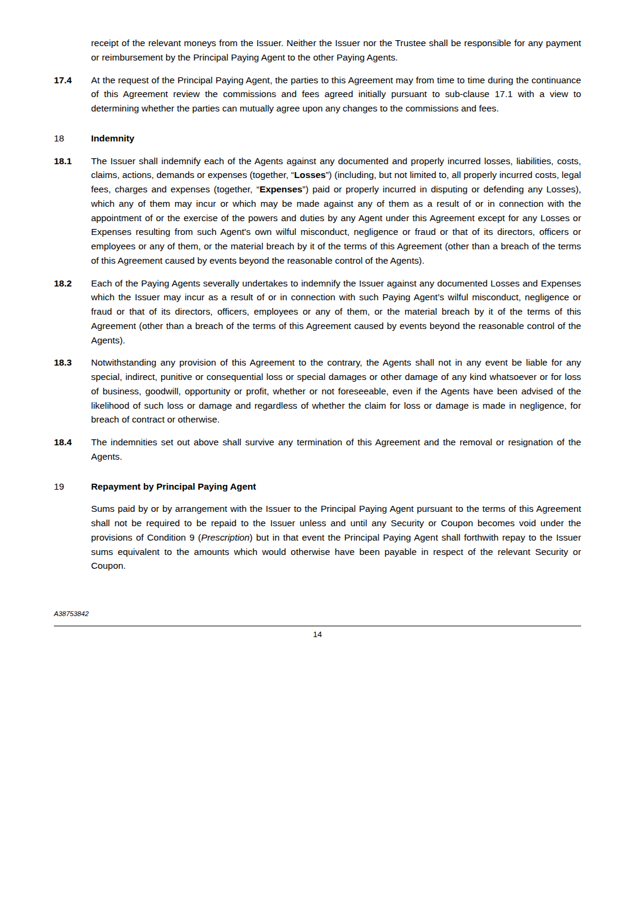receipt of the relevant moneys from the Issuer. Neither the Issuer nor the Trustee shall be responsible for any payment or reimbursement by the Principal Paying Agent to the other Paying Agents.
17.4
At the request of the Principal Paying Agent, the parties to this Agreement may from time to time during the continuance of this Agreement review the commissions and fees agreed initially pursuant to sub-clause 17.1 with a view to determining whether the parties can mutually agree upon any changes to the commissions and fees.
18
Indemnity
18.1
The Issuer shall indemnify each of the Agents against any documented and properly incurred losses, liabilities, costs, claims, actions, demands or expenses (together, “Losses”) (including, but not limited to, all properly incurred costs, legal fees, charges and expenses (together, “Expenses”) paid or properly incurred in disputing or defending any Losses), which any of them may incur or which may be made against any of them as a result of or in connection with the appointment of or the exercise of the powers and duties by any Agent under this Agreement except for any Losses or Expenses resulting from such Agent's own wilful misconduct, negligence or fraud or that of its directors, officers or employees or any of them, or the material breach by it of the terms of this Agreement (other than a breach of the terms of this Agreement caused by events beyond the reasonable control of the Agents).
18.2
Each of the Paying Agents severally undertakes to indemnify the Issuer against any documented Losses and Expenses which the Issuer may incur as a result of or in connection with such Paying Agent’s wilful misconduct, negligence or fraud or that of its directors, officers, employees or any of them, or the material breach by it of the terms of this Agreement (other than a breach of the terms of this Agreement caused by events beyond the reasonable control of the Agents).
18.3
Notwithstanding any provision of this Agreement to the contrary, the Agents shall not in any event be liable for any special, indirect, punitive or consequential loss or special damages or other damage of any kind whatsoever or for loss of business, goodwill, opportunity or profit, whether or not foreseeable, even if the Agents have been advised of the likelihood of such loss or damage and regardless of whether the claim for loss or damage is made in negligence, for breach of contract or otherwise.
18.4
The indemnities set out above shall survive any termination of this Agreement and the removal or resignation of the Agents.
19
Repayment by Principal Paying Agent
Sums paid by or by arrangement with the Issuer to the Principal Paying Agent pursuant to the terms of this Agreement shall not be required to be repaid to the Issuer unless and until any Security or Coupon becomes void under the provisions of Condition 9 (Prescription) but in that event the Principal Paying Agent shall forthwith repay to the Issuer sums equivalent to the amounts which would otherwise have been payable in respect of the relevant Security or Coupon.
A38753842
14